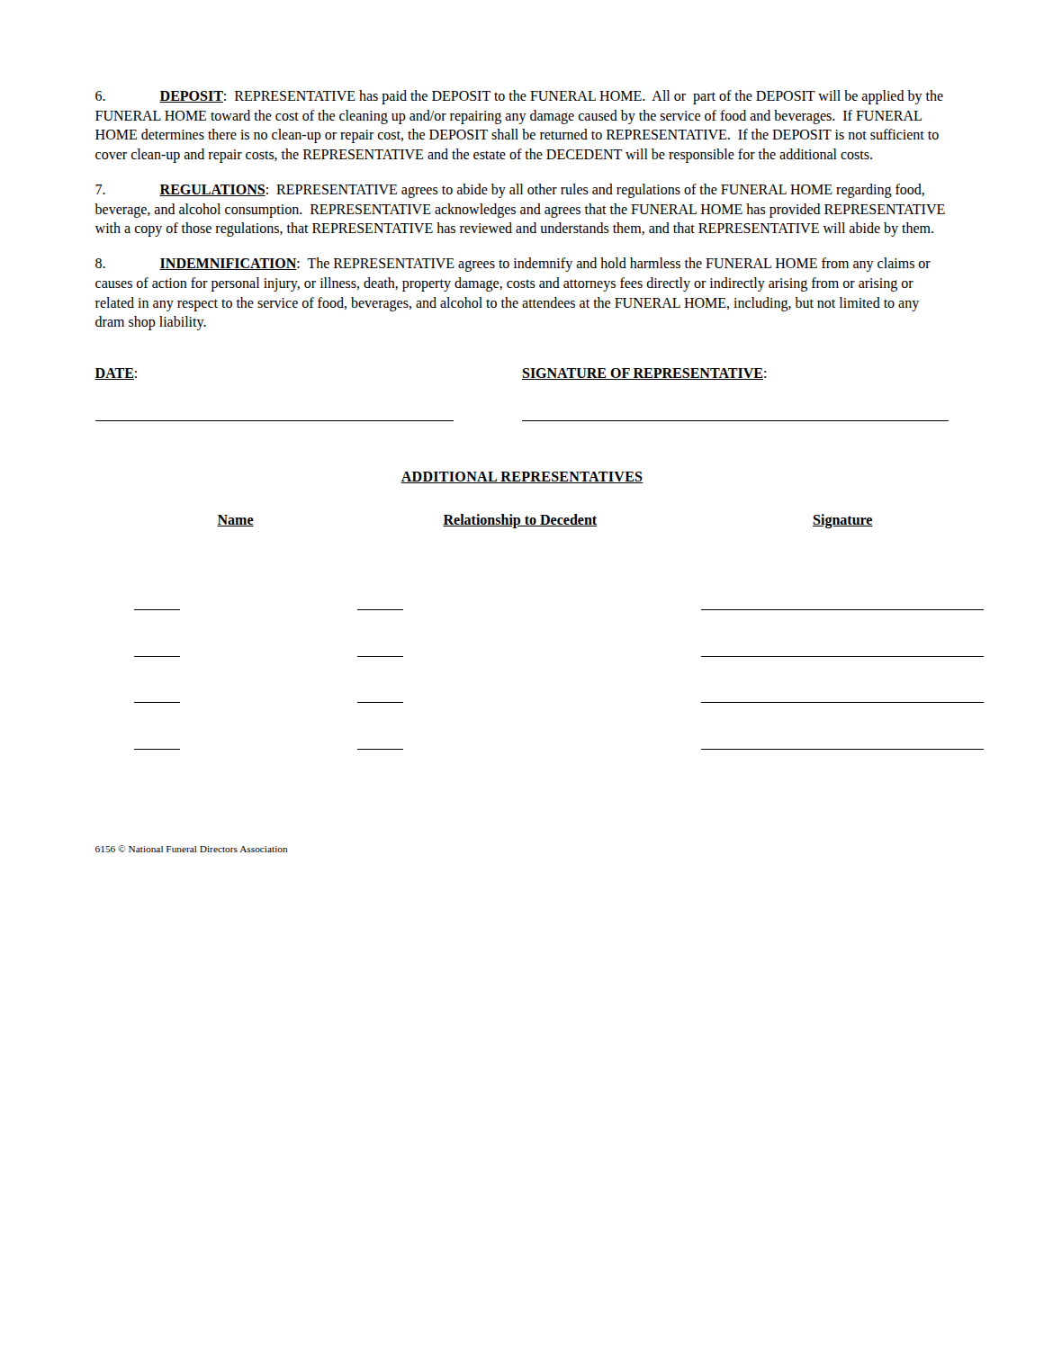6. DEPOSIT: REPRESENTATIVE has paid the DEPOSIT to the FUNERAL HOME. All or part of the DEPOSIT will be applied by the FUNERAL HOME toward the cost of the cleaning up and/or repairing any damage caused by the service of food and beverages. If FUNERAL HOME determines there is no clean-up or repair cost, the DEPOSIT shall be returned to REPRESENTATIVE. If the DEPOSIT is not sufficient to cover clean-up and repair costs, the REPRESENTATIVE and the estate of the DECEDENT will be responsible for the additional costs.
7. REGULATIONS: REPRESENTATIVE agrees to abide by all other rules and regulations of the FUNERAL HOME regarding food, beverage, and alcohol consumption. REPRESENTATIVE acknowledges and agrees that the FUNERAL HOME has provided REPRESENTATIVE with a copy of those regulations, that REPRESENTATIVE has reviewed and understands them, and that REPRESENTATIVE will abide by them.
8. INDEMNIFICATION: The REPRESENTATIVE agrees to indemnify and hold harmless the FUNERAL HOME from any claims or causes of action for personal injury, or illness, death, property damage, costs and attorneys fees directly or indirectly arising from or arising or related in any respect to the service of food, beverages, and alcohol to the attendees at the FUNERAL HOME, including, but not limited to any dram shop liability.
| DATE : | | SIGNATURE OF REPRESENTATIVE : |
ADDITIONAL REPRESENTATIVES
| Name | Relationship to Decedent | Signature |
| --- | --- | --- |
6156 © National Funeral Directors Association